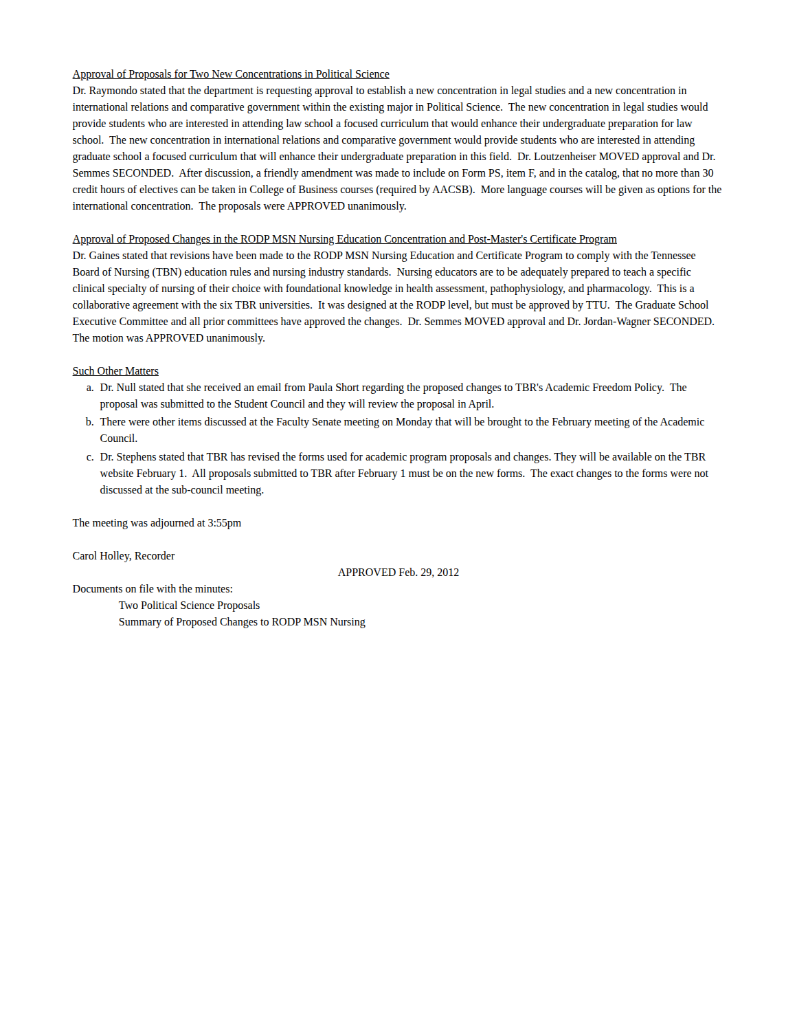Approval of Proposals for Two New Concentrations in Political Science
Dr. Raymondo stated that the department is requesting approval to establish a new concentration in legal studies and a new concentration in international relations and comparative government within the existing major in Political Science. The new concentration in legal studies would provide students who are interested in attending law school a focused curriculum that would enhance their undergraduate preparation for law school. The new concentration in international relations and comparative government would provide students who are interested in attending graduate school a focused curriculum that will enhance their undergraduate preparation in this field. Dr. Loutzenheiser MOVED approval and Dr. Semmes SECONDED. After discussion, a friendly amendment was made to include on Form PS, item F, and in the catalog, that no more than 30 credit hours of electives can be taken in College of Business courses (required by AACSB). More language courses will be given as options for the international concentration. The proposals were APPROVED unanimously.
Approval of Proposed Changes in the RODP MSN Nursing Education Concentration and Post-Master's Certificate Program
Dr. Gaines stated that revisions have been made to the RODP MSN Nursing Education and Certificate Program to comply with the Tennessee Board of Nursing (TBN) education rules and nursing industry standards. Nursing educators are to be adequately prepared to teach a specific clinical specialty of nursing of their choice with foundational knowledge in health assessment, pathophysiology, and pharmacology. This is a collaborative agreement with the six TBR universities. It was designed at the RODP level, but must be approved by TTU. The Graduate School Executive Committee and all prior committees have approved the changes. Dr. Semmes MOVED approval and Dr. Jordan-Wagner SECONDED. The motion was APPROVED unanimously.
Such Other Matters
Dr. Null stated that she received an email from Paula Short regarding the proposed changes to TBR's Academic Freedom Policy. The proposal was submitted to the Student Council and they will review the proposal in April.
There were other items discussed at the Faculty Senate meeting on Monday that will be brought to the February meeting of the Academic Council.
Dr. Stephens stated that TBR has revised the forms used for academic program proposals and changes. They will be available on the TBR website February 1. All proposals submitted to TBR after February 1 must be on the new forms. The exact changes to the forms were not discussed at the sub-council meeting.
The meeting was adjourned at 3:55pm
Carol Holley, Recorder
APPROVED Feb. 29, 2012
Documents on file with the minutes:
Two Political Science Proposals
Summary of Proposed Changes to RODP MSN Nursing